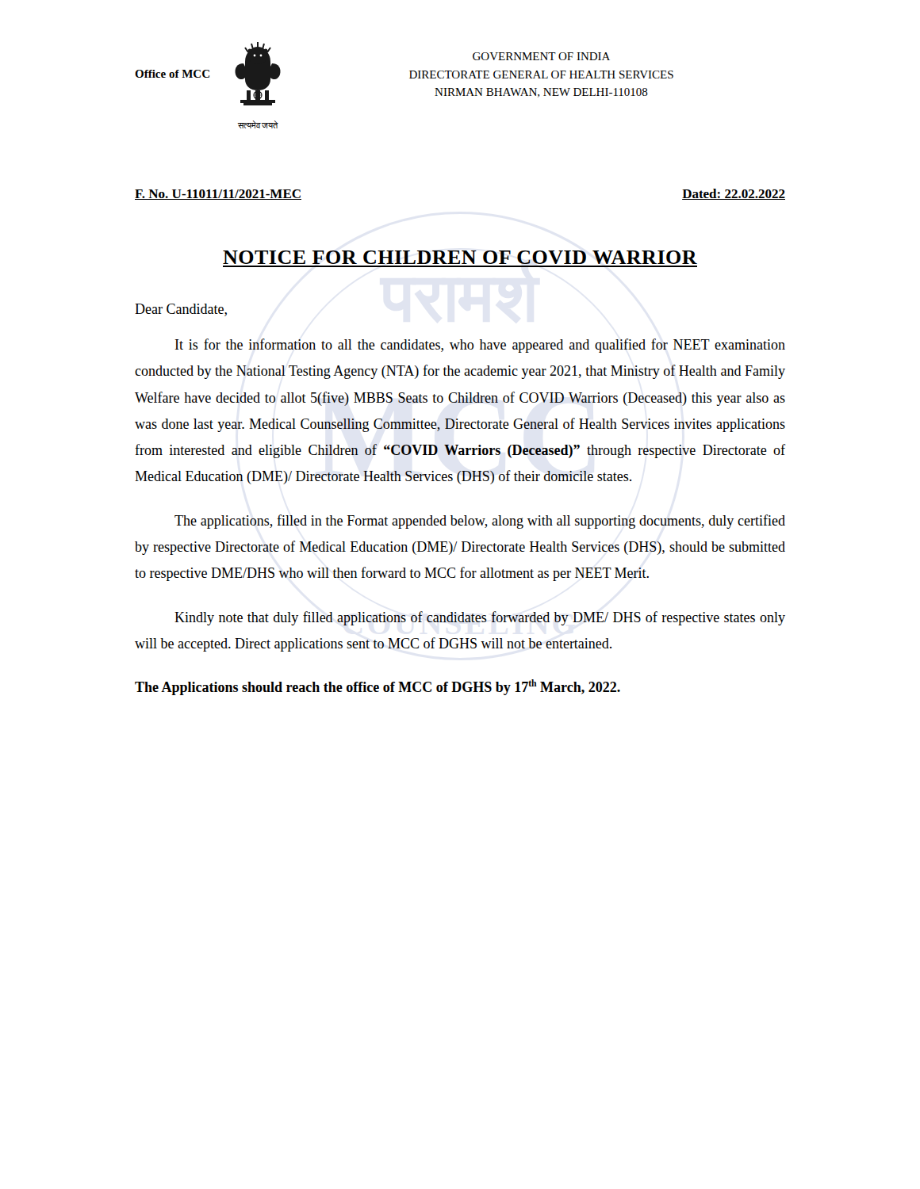परामर्श
MCC
COUNSELING
Office of MCC
सत्यमेव जयते
GOVERNMENT OF INDIA
DIRECTORATE GENERAL OF HEALTH SERVICES
NIRMAN BHAWAN, NEW DELHI-110108
F. No. U-11011/11/2021-MEC Dated: 22.02.2022
NOTICE FOR CHILDREN OF COVID WARRIOR
Dear Candidate,
It is for the information to all the candidates, who have appeared and qualified for NEET examination conducted by the National Testing Agency (NTA) for the academic year 2021, that Ministry of Health and Family Welfare have decided to allot 5(five) MBBS Seats to Children of COVID Warriors (Deceased) this year also as was done last year. Medical Counselling Committee, Directorate General of Health Services invites applications from interested and eligible Children of “COVID Warriors (Deceased)” through respective Directorate of Medical Education (DME)/ Directorate Health Services (DHS) of their domicile states.
The applications, filled in the Format appended below, along with all supporting documents, duly certified by respective Directorate of Medical Education (DME)/ Directorate Health Services (DHS), should be submitted to respective DME/DHS who will then forward to MCC for allotment as per NEET Merit.
Kindly note that duly filled applications of candidates forwarded by DME/ DHS of respective states only will be accepted. Direct applications sent to MCC of DGHS will not be entertained.
The Applications should reach the office of MCC of DGHS by 17th March, 2022.